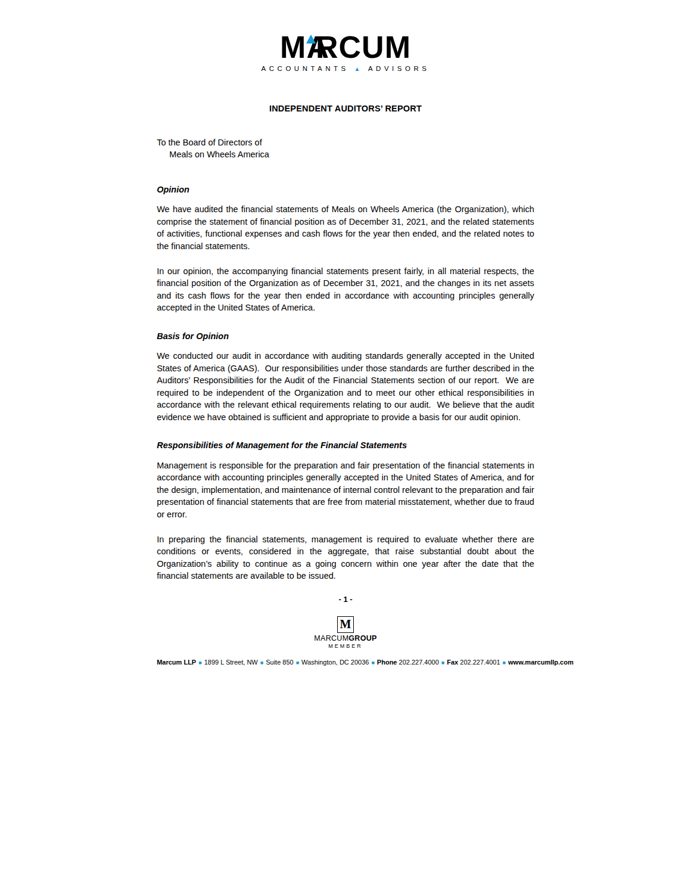MARCUM
ACCOUNTANTS ▲ ADVISORS
INDEPENDENT AUDITORS’ REPORT
To the Board of Directors of
Meals on Wheels America
Opinion
We have audited the financial statements of Meals on Wheels America (the Organization), which comprise the statement of financial position as of December 31, 2021, and the related statements of activities, functional expenses and cash flows for the year then ended, and the related notes to the financial statements.
In our opinion, the accompanying financial statements present fairly, in all material respects, the financial position of the Organization as of December 31, 2021, and the changes in its net assets and its cash flows for the year then ended in accordance with accounting principles generally accepted in the United States of America.
Basis for Opinion
We conducted our audit in accordance with auditing standards generally accepted in the United States of America (GAAS). Our responsibilities under those standards are further described in the Auditors’ Responsibilities for the Audit of the Financial Statements section of our report. We are required to be independent of the Organization and to meet our other ethical responsibilities in accordance with the relevant ethical requirements relating to our audit. We believe that the audit evidence we have obtained is sufficient and appropriate to provide a basis for our audit opinion.
Responsibilities of Management for the Financial Statements
Management is responsible for the preparation and fair presentation of the financial statements in accordance with accounting principles generally accepted in the United States of America, and for the design, implementation, and maintenance of internal control relevant to the preparation and fair presentation of financial statements that are free from material misstatement, whether due to fraud or error.
In preparing the financial statements, management is required to evaluate whether there are conditions or events, considered in the aggregate, that raise substantial doubt about the Organization’s ability to continue as a going concern within one year after the date that the financial statements are available to be issued.
- 1 -
M
MARCUMGROUP
MEMBER
Marcum LLP■1899 L Street, NW■Suite 850■Washington, DC 20036■Phone 202.227.4000■Fax 202.227.4001■www.marcumllp.com